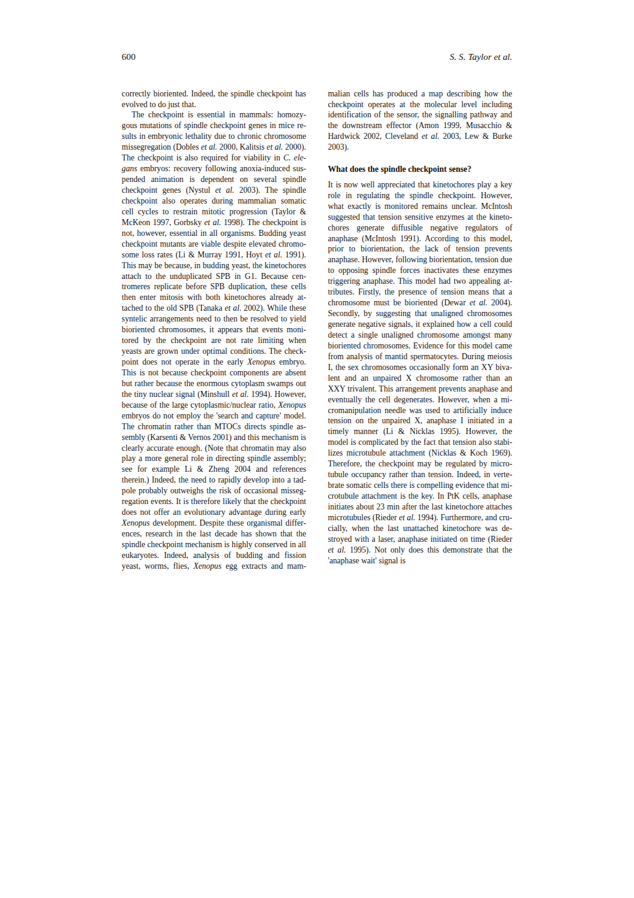600 S. S. Taylor et al.
correctly bioriented. Indeed, the spindle checkpoint has evolved to do just that.
The checkpoint is essential in mammals: homozygous mutations of spindle checkpoint genes in mice results in embryonic lethality due to chronic chromosome missegregation (Dobles et al. 2000, Kalitsis et al. 2000). The checkpoint is also required for viability in C. elegans embryos: recovery following anoxia-induced suspended animation is dependent on several spindle checkpoint genes (Nystul et al. 2003). The spindle checkpoint also operates during mammalian somatic cell cycles to restrain mitotic progression (Taylor & McKeon 1997, Gorbsky et al. 1998). The checkpoint is not, however, essential in all organisms. Budding yeast checkpoint mutants are viable despite elevated chromosome loss rates (Li & Murray 1991, Hoyt et al. 1991). This may be because, in budding yeast, the kinetochores attach to the unduplicated SPB in G1. Because centromeres replicate before SPB duplication, these cells then enter mitosis with both kinetochores already attached to the old SPB (Tanaka et al. 2002). While these syntelic arrangements need to then be resolved to yield bioriented chromosomes, it appears that events monitored by the checkpoint are not rate limiting when yeasts are grown under optimal conditions. The checkpoint does not operate in the early Xenopus embryo. This is not because checkpoint components are absent but rather because the enormous cytoplasm swamps out the tiny nuclear signal (Minshull et al. 1994). However, because of the large cytoplasmic/nuclear ratio, Xenopus embryos do not employ the 'search and capture' model. The chromatin rather than MTOCs directs spindle assembly (Karsenti & Vernos 2001) and this mechanism is clearly accurate enough. (Note that chromatin may also play a more general role in directing spindle assembly; see for example Li & Zheng 2004 and references therein.) Indeed, the need to rapidly develop into a tadpole probably outweighs the risk of occasional missegregation events. It is therefore likely that the checkpoint does not offer an evolutionary advantage during early Xenopus development. Despite these organismal differences, research in the last decade has shown that the spindle checkpoint mechanism is highly conserved in all eukaryotes. Indeed, analysis of budding and fission yeast, worms, flies, Xenopus egg extracts and mammalian cells has produced a map describing how the checkpoint operates at the molecular level including identification of the sensor, the signalling pathway and the downstream effector (Amon 1999, Musacchio & Hardwick 2002, Cleveland et al. 2003, Lew & Burke 2003).
What does the spindle checkpoint sense?
It is now well appreciated that kinetochores play a key role in regulating the spindle checkpoint. However, what exactly is monitored remains unclear. McIntosh suggested that tension sensitive enzymes at the kinetochores generate diffusible negative regulators of anaphase (McIntosh 1991). According to this model, prior to biorientation, the lack of tension prevents anaphase. However, following biorientation, tension due to opposing spindle forces inactivates these enzymes triggering anaphase. This model had two appealing attributes. Firstly, the presence of tension means that a chromosome must be bioriented (Dewar et al. 2004). Secondly, by suggesting that unaligned chromosomes generate negative signals, it explained how a cell could detect a single unaligned chromosome amongst many bioriented chromosomes. Evidence for this model came from analysis of mantid spermatocytes. During meiosis I, the sex chromosomes occasionally form an XY bivalent and an unpaired X chromosome rather than an XXY trivalent. This arrangement prevents anaphase and eventually the cell degenerates. However, when a micromanipulation needle was used to artificially induce tension on the unpaired X, anaphase I initiated in a timely manner (Li & Nicklas 1995). However, the model is complicated by the fact that tension also stabilizes microtubule attachment (Nicklas & Koch 1969). Therefore, the checkpoint may be regulated by microtubule occupancy rather than tension. Indeed, in vertebrate somatic cells there is compelling evidence that microtubule attachment is the key. In PtK cells, anaphase initiates about 23 min after the last kinetochore attaches microtubules (Rieder et al. 1994). Furthermore, and crucially, when the last unattached kinetochore was destroyed with a laser, anaphase initiated on time (Rieder et al. 1995). Not only does this demonstrate that the 'anaphase wait' signal is